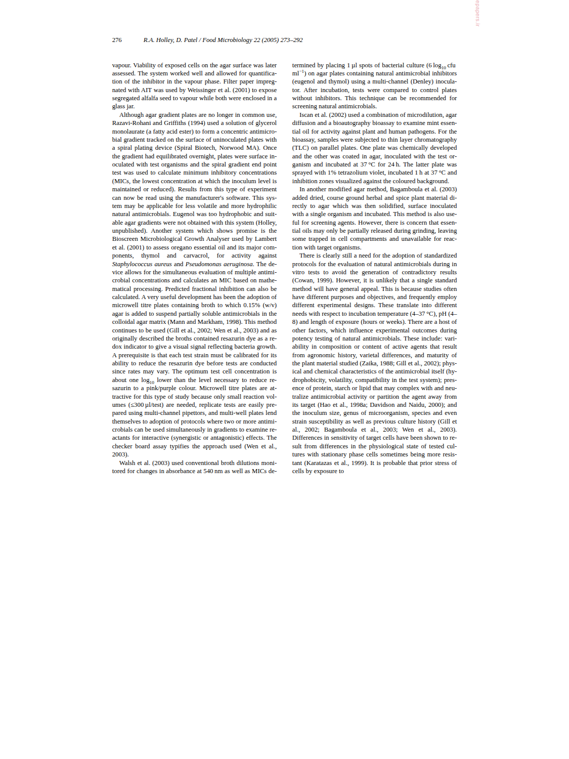papers freepapers.ir
276 R.A. Holley, D. Patel / Food Microbiology 22 (2005) 273–292
vapour. Viability of exposed cells on the agar surface was later assessed. The system worked well and allowed for quantification of the inhibitor in the vapour phase. Filter paper impregnated with AIT was used by Weissinger et al. (2001) to expose segregated alfalfa seed to vapour while both were enclosed in a glass jar.
Although agar gradient plates are no longer in common use, Razavi-Rohani and Griffiths (1994) used a solution of glycerol monolaurate (a fatty acid ester) to form a concentric antimicrobial gradient tracked on the surface of uninoculated plates with a spiral plating device (Spiral Biotech, Norwood MA). Once the gradient had equilibrated overnight, plates were surface inoculated with test organisms and the spiral gradient end point test was used to calculate minimum inhibitory concentrations (MICs, the lowest concentration at which the inoculum level is maintained or reduced). Results from this type of experiment can now be read using the manufacturer's software. This system may be applicable for less volatile and more hydrophilic natural antimicrobials. Eugenol was too hydrophobic and suitable agar gradients were not obtained with this system (Holley, unpublished). Another system which shows promise is the Bioscreen Microbiological Growth Analyser used by Lambert et al. (2001) to assess oregano essential oil and its major components, thymol and carvacrol, for activity against Staphylococcus aureus and Pseudomonas aeruginosa. The device allows for the simultaneous evaluation of multiple antimicrobial concentrations and calculates an MIC based on mathematical processing. Predicted fractional inhibition can also be calculated. A very useful development has been the adoption of microwell titre plates containing broth to which 0.15% (w/v) agar is added to suspend partially soluble antimicrobials in the colloidal agar matrix (Mann and Markham, 1998). This method continues to be used (Gill et al., 2002; Wen et al., 2003) and as originally described the broths contained resazurin dye as a redox indicator to give a visual signal reflecting bacteria growth. A prerequisite is that each test strain must be calibrated for its ability to reduce the resazurin dye before tests are conducted since rates may vary. The optimum test cell concentration is about one log10 lower than the level necessary to reduce resazurin to a pink/purple colour. Microwell titre plates are attractive for this type of study because only small reaction volumes (≤300 µl/test) are needed, replicate tests are easily prepared using multi-channel pipettors, and multi-well plates lend themselves to adoption of protocols where two or more antimicrobials can be used simultaneously in gradients to examine reactants for interactive (synergistic or antagonistic) effects. The checker board assay typifies the approach used (Wen et al., 2003).
Walsh et al. (2003) used conventional broth dilutions monitored for changes in absorbance at 540 nm as well as MICs determined by placing 1 µl spots of bacterial culture (6 log10 cfu ml−1) on agar plates containing natural antimicrobial inhibitors (eugenol and thymol) using a multi-channel (Denley) inoculator. After incubation, tests were compared to control plates without inhibitors. This technique can be recommended for screening natural antimicrobials.
Iscan et al. (2002) used a combination of microdilution, agar diffusion and a bioautography bioassay to examine mint essential oil for activity against plant and human pathogens. For the bioassay, samples were subjected to thin layer chromatography (TLC) on parallel plates. One plate was chemically developed and the other was coated in agar, inoculated with the test organism and incubated at 37 °C for 24 h. The latter plate was sprayed with 1% tetrazolium violet, incubated 1 h at 37 °C and inhibition zones visualized against the coloured background.
In another modified agar method, Bagamboula et al. (2003) added dried, course ground herbal and spice plant material directly to agar which was then solidified, surface inoculated with a single organism and incubated. This method is also useful for screening agents. However, there is concern that essential oils may only be partially released during grinding, leaving some trapped in cell compartments and unavailable for reaction with target organisms.
There is clearly still a need for the adoption of standardized protocols for the evaluation of natural antimicrobials during in vitro tests to avoid the generation of contradictory results (Cowan, 1999). However, it is unlikely that a single standard method will have general appeal. This is because studies often have different purposes and objectives, and frequently employ different experimental designs. These translate into different needs with respect to incubation temperature (4–37 °C), pH (4–8) and length of exposure (hours or weeks). There are a host of other factors, which influence experimental outcomes during potency testing of natural antimicrobials. These include: variability in composition or content of active agents that result from agronomic history, varietal differences, and maturity of the plant material studied (Zaika, 1988; Gill et al., 2002); physical and chemical characteristics of the antimicrobial itself (hydrophobicity, volatility, compatibility in the test system); presence of protein, starch or lipid that may complex with and neutralize antimicrobial activity or partition the agent away from its target (Hao et al., 1998a; Davidson and Naidu, 2000); and the inoculum size, genus of microorganism, species and even strain susceptibility as well as previous culture history (Gill et al., 2002; Bagamboula et al., 2003; Wen et al., 2003). Differences in sensitivity of target cells have been shown to result from differences in the physiological state of tested cultures with stationary phase cells sometimes being more resistant (Karatazas et al., 1999). It is probable that prior stress of cells by exposure to